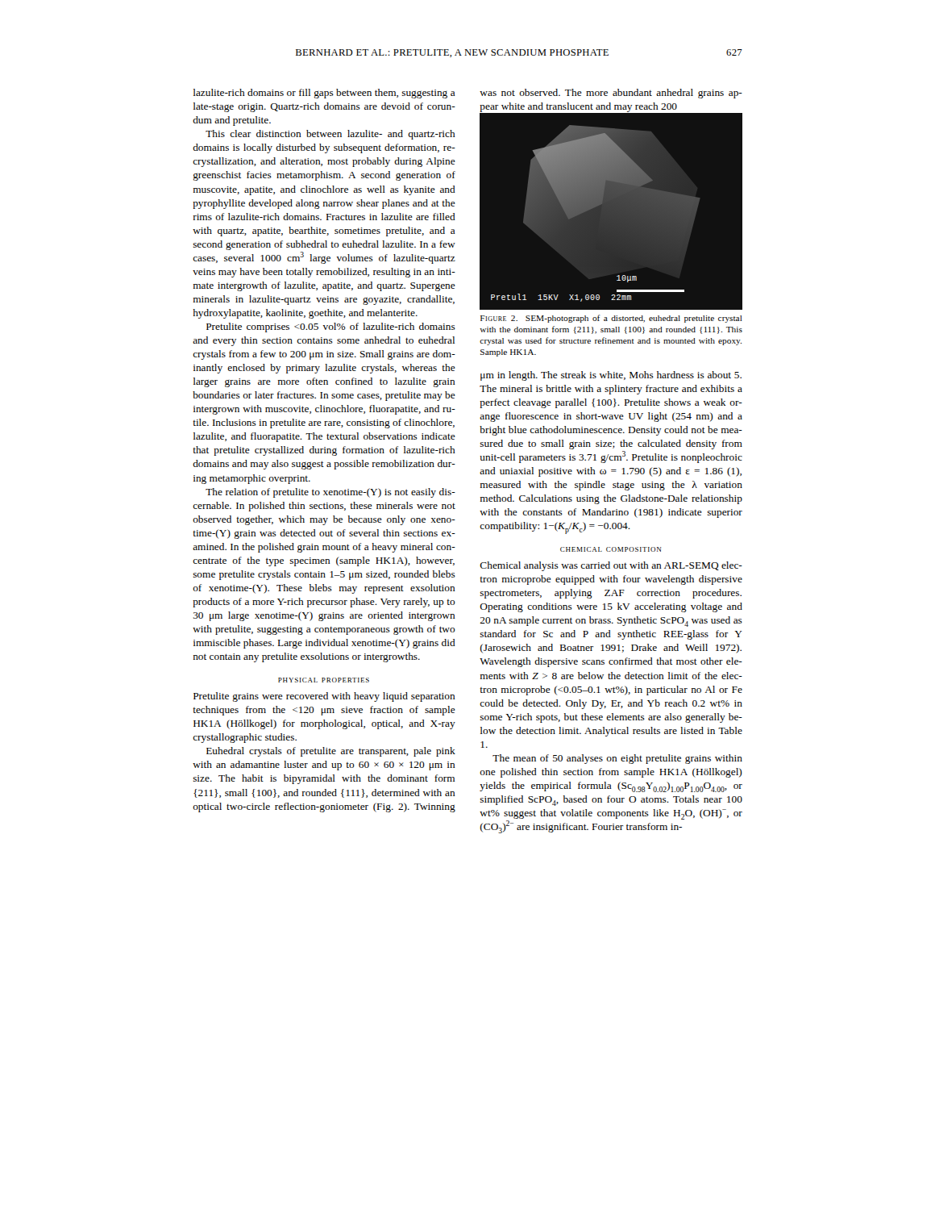Bernhard et al.: Pretulite, a new scandium phosphate
627
lazulite-rich domains or fill gaps between them, suggesting a late-stage origin. Quartz-rich domains are devoid of corundum and pretulite.
This clear distinction between lazulite- and quartz-rich domains is locally disturbed by subsequent deformation, recrystallization, and alteration, most probably during Alpine greenschist facies metamorphism. A second generation of muscovite, apatite, and clinochlore as well as kyanite and pyrophyllite developed along narrow shear planes and at the rims of lazulite-rich domains. Fractures in lazulite are filled with quartz, apatite, bearthite, sometimes pretulite, and a second generation of subhedral to euhedral lazulite. In a few cases, several 1000 cm3 large volumes of lazulite-quartz veins may have been totally remobilized, resulting in an intimate intergrowth of lazulite, apatite, and quartz. Supergene minerals in lazulite-quartz veins are goyazite, crandallite, hydroxylapatite, kaolinite, goethite, and melanterite.
Pretulite comprises <0.05 vol% of lazulite-rich domains and every thin section contains some anhedral to euhedral crystals from a few to 200 μm in size. Small grains are dominantly enclosed by primary lazulite crystals, whereas the larger grains are more often confined to lazulite grain boundaries or later fractures. In some cases, pretulite may be intergrown with muscovite, clinochlore, fluorapatite, and rutile. Inclusions in pretulite are rare, consisting of clinochlore, lazulite, and fluorapatite. The textural observations indicate that pretulite crystallized during formation of lazulite-rich domains and may also suggest a possible remobilization during metamorphic overprint.
The relation of pretulite to xenotime-(Y) is not easily discernable. In polished thin sections, these minerals were not observed together, which may be because only one xenotime-(Y) grain was detected out of several thin sections examined. In the polished grain mount of a heavy mineral concentrate of the type specimen (sample HK1A), however, some pretulite crystals contain 1–5 μm sized, rounded blebs of xenotime-(Y). These blebs may represent exsolution products of a more Y-rich precursor phase. Very rarely, up to 30 μm large xenotime-(Y) grains are oriented intergrown with pretulite, suggesting a contemporaneous growth of two immiscible phases. Large individual xenotime-(Y) grains did not contain any pretulite exsolutions or intergrowths.
Physical properties
Pretulite grains were recovered with heavy liquid separation techniques from the <120 μm sieve fraction of sample HK1A (Höllkogel) for morphological, optical, and X-ray crystallographic studies.
Euhedral crystals of pretulite are transparent, pale pink with an adamantine luster and up to 60 × 60 × 120 μm in size. The habit is bipyramidal with the dominant form {211}, small {100}, and rounded {111}, determined with an optical two-circle reflection-goniometer (Fig. 2). Twinning was not observed. The more abundant anhedral grains appear white and translucent and may reach 200
10μm
Pretul1 15KV X1,000 22mm
Figure 2. SEM-photograph of a distorted, euhedral pretulite crystal with the dominant form {211}, small {100} and rounded {111}. This crystal was used for structure refinement and is mounted with epoxy. Sample HK1A.
μm in length. The streak is white, Mohs hardness is about 5. The mineral is brittle with a splintery fracture and exhibits a perfect cleavage parallel {100}. Pretulite shows a weak orange fluorescence in short-wave UV light (254 nm) and a bright blue cathodoluminescence. Density could not be measured due to small grain size; the calculated density from unit-cell parameters is 3.71 g/cm3. Pretulite is nonpleochroic and uniaxial positive with ω = 1.790 (5) and ε = 1.86 (1), measured with the spindle stage using the λ variation method. Calculations using the Gladstone-Dale relationship with the constants of Mandarino (1981) indicate superior compatibility: 1−(Kp/Kc) = −0.004.
Chemical composition
Chemical analysis was carried out with an ARL-SEMQ electron microprobe equipped with four wavelength dispersive spectrometers, applying ZAF correction procedures. Operating conditions were 15 kV accelerating voltage and 20 nA sample current on brass. Synthetic ScPO4 was used as standard for Sc and P and synthetic REE-glass for Y (Jarosewich and Boatner 1991; Drake and Weill 1972). Wavelength dispersive scans confirmed that most other elements with Z > 8 are below the detection limit of the electron microprobe (<0.05–0.1 wt%), in particular no Al or Fe could be detected. Only Dy, Er, and Yb reach 0.2 wt% in some Y-rich spots, but these elements are also generally below the detection limit. Analytical results are listed in Table 1.
The mean of 50 analyses on eight pretulite grains within one polished thin section from sample HK1A (Höllkogel) yields the empirical formula (Sc0.98Y0.02)1.00P1.00O4.00, or simplified ScPO4, based on four O atoms. Totals near 100 wt% suggest that volatile components like H2O, (OH)−, or (CO3)2− are insignificant. Fourier transform in-